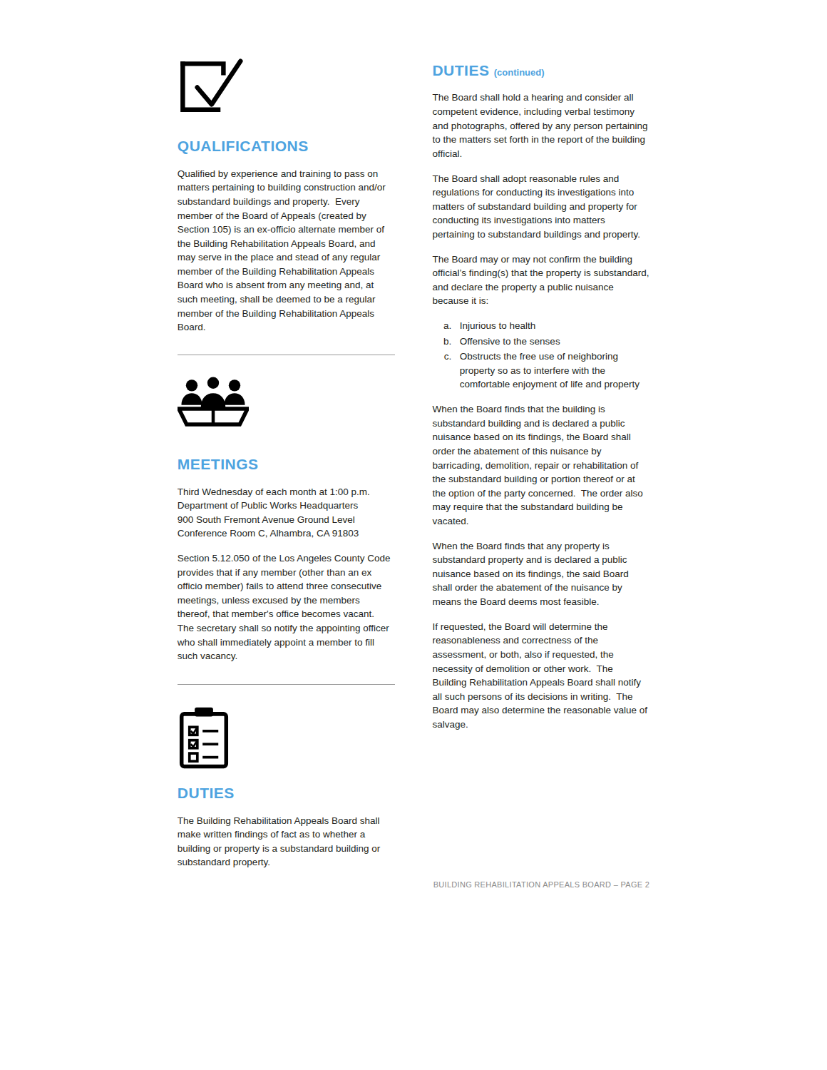QUALIFICATIONS
Qualified by experience and training to pass on matters pertaining to building construction and/or substandard buildings and property. Every member of the Board of Appeals (created by Section 105) is an ex-officio alternate member of the Building Rehabilitation Appeals Board, and may serve in the place and stead of any regular member of the Building Rehabilitation Appeals Board who is absent from any meeting and, at such meeting, shall be deemed to be a regular member of the Building Rehabilitation Appeals Board.
MEETINGS
Third Wednesday of each month at 1:00 p.m.
Department of Public Works Headquarters
900 South Fremont Avenue Ground Level
Conference Room C, Alhambra, CA 91803
Section 5.12.050 of the Los Angeles County Code provides that if any member (other than an ex officio member) fails to attend three consecutive meetings, unless excused by the members thereof, that member's office becomes vacant. The secretary shall so notify the appointing officer who shall immediately appoint a member to fill such vacancy.
DUTIES
The Building Rehabilitation Appeals Board shall make written findings of fact as to whether a building or property is a substandard building or substandard property.
DUTIES (continued)
The Board shall hold a hearing and consider all competent evidence, including verbal testimony and photographs, offered by any person pertaining to the matters set forth in the report of the building official.
The Board shall adopt reasonable rules and regulations for conducting its investigations into matters of substandard building and property for conducting its investigations into matters pertaining to substandard buildings and property.
The Board may or may not confirm the building official’s finding(s) that the property is substandard, and declare the property a public nuisance because it is:
Injurious to health
Offensive to the senses
Obstructs the free use of neighboring property so as to interfere with the comfortable enjoyment of life and property
When the Board finds that the building is substandard building and is declared a public nuisance based on its findings, the Board shall order the abatement of this nuisance by barricading, demolition, repair or rehabilitation of the substandard building or portion thereof or at the option of the party concerned. The order also may require that the substandard building be vacated.
When the Board finds that any property is substandard property and is declared a public nuisance based on its findings, the said Board shall order the abatement of the nuisance by means the Board deems most feasible.
If requested, the Board will determine the reasonableness and correctness of the assessment, or both, also if requested, the necessity of demolition or other work. The Building Rehabilitation Appeals Board shall notify all such persons of its decisions in writing. The Board may also determine the reasonable value of salvage.
BUILDING REHABILITATION APPEALS BOARD – PAGE 2